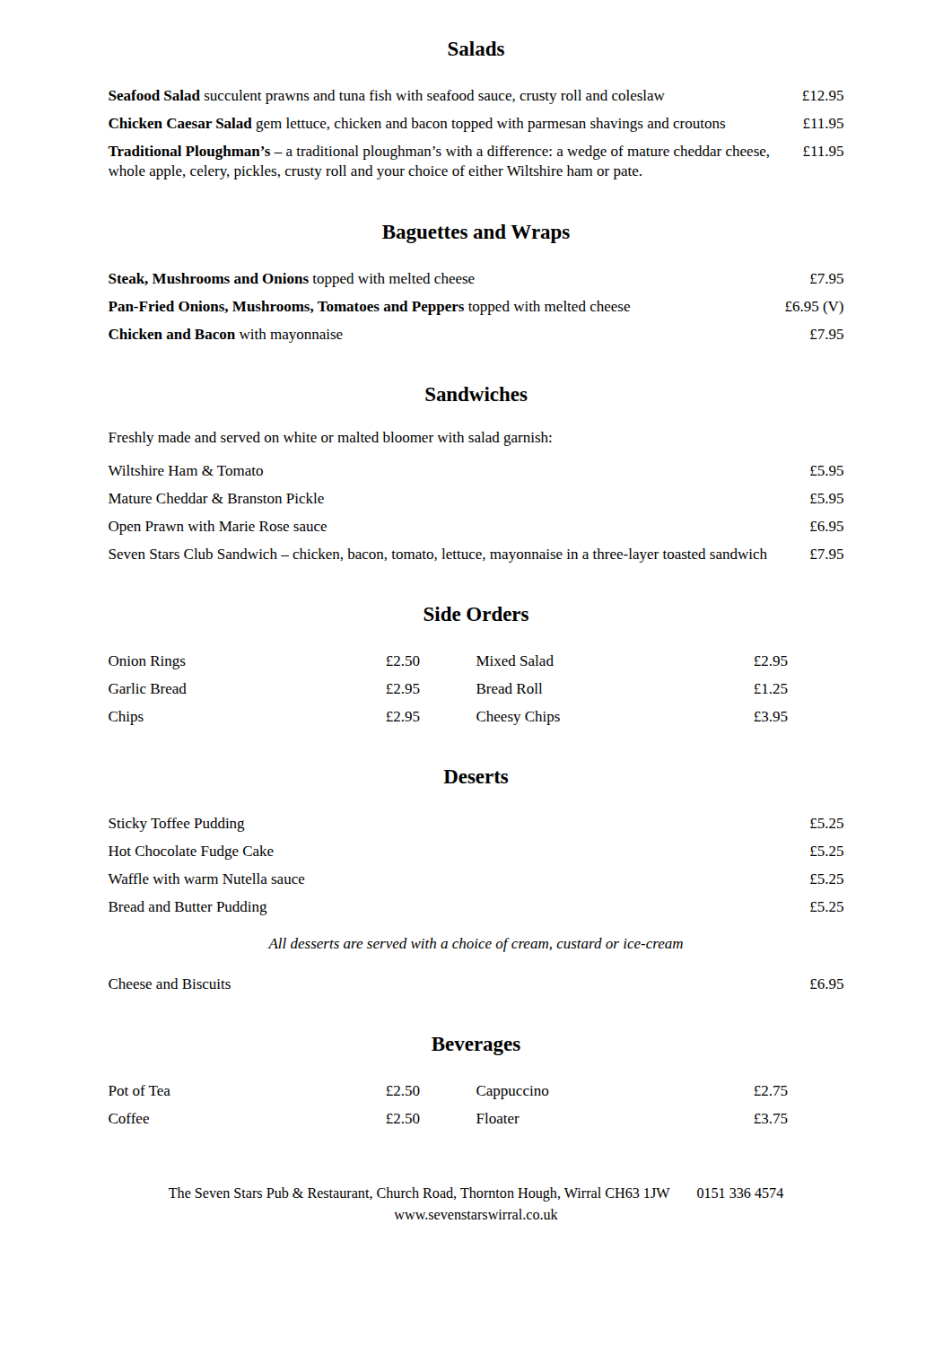Salads
| Seafood Salad succulent prawns and tuna fish with seafood sauce, crusty roll and coleslaw | £12.95 |
| Chicken Caesar Salad gem lettuce, chicken and bacon topped with parmesan shavings and croutons | £11.95 |
| Traditional Ploughman’s – a traditional ploughman’s with a difference: a wedge of mature cheddar cheese, whole apple, celery, pickles, crusty roll and your choice of either Wiltshire ham or pate. | £11.95 |
Baguettes and Wraps
| Steak, Mushrooms and Onions topped with melted cheese | £7.95 |
| Pan-Fried Onions, Mushrooms, Tomatoes and Peppers topped with melted cheese | £6.95 (V) |
| Chicken and Bacon with mayonnaise | £7.95 |
Sandwiches
Freshly made and served on white or malted bloomer with salad garnish:
| Wiltshire Ham & Tomato | £5.95 |
| Mature Cheddar & Branston Pickle | £5.95 |
| Open Prawn with Marie Rose sauce | £6.95 |
| Seven Stars Club Sandwich – chicken, bacon, tomato, lettuce, mayonnaise in a three-layer toasted sandwich | £7.95 |
Side Orders
| Onion Rings | £2.50 | Mixed Salad | £2.95 |
| Garlic Bread | £2.95 | Bread Roll | £1.25 |
| Chips | £2.95 | Cheesy Chips | £3.95 |
Deserts
| Sticky Toffee Pudding | £5.25 |
| Hot Chocolate Fudge Cake | £5.25 |
| Waffle with warm Nutella sauce | £5.25 |
| Bread and Butter Pudding | £5.25 |
All desserts are served with a choice of cream, custard or ice-cream
| Cheese and Biscuits | £6.95 |
Beverages
| Pot of Tea | £2.50 | Cappuccino | £2.75 |
| Coffee | £2.50 | Floater | £3.75 |
The Seven Stars Pub & Restaurant, Church Road, Thornton Hough, Wirral CH63 1JW0151 336 4574
www.sevenstarswirral.co.uk